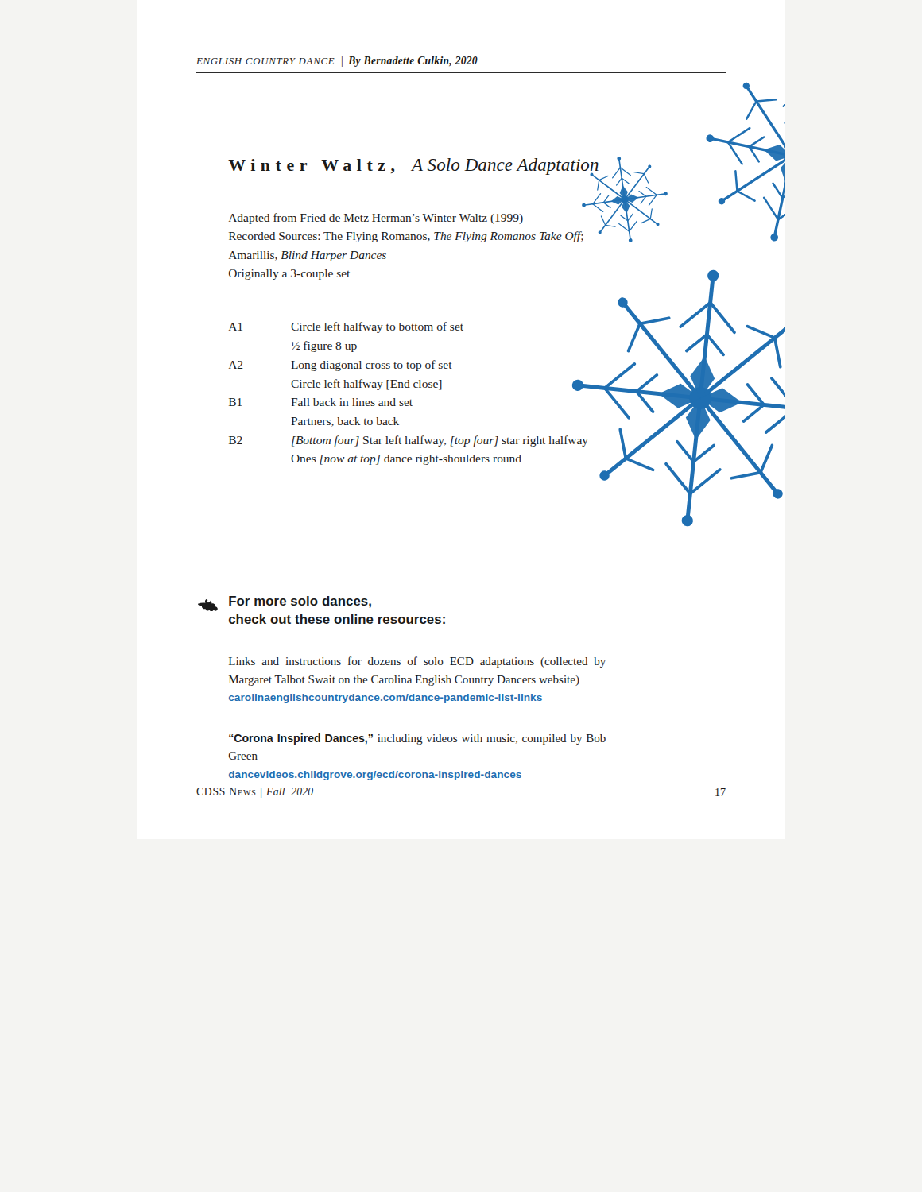English Country Dance|By Bernadette Culkin, 2020
Winter Waltz, A Solo Dance Adaptation
Adapted from Fried de Metz Herman’s Winter Waltz (1999)
Recorded Sources: The Flying Romanos, The Flying Romanos Take Off;
Amarillis, Blind Harper Dances
Originally a 3-couple set
| A1 | Circle left halfway to bottom of set |
| | ½ figure 8 up |
| A2 | Long diagonal cross to top of set |
| | Circle left halfway [End close] |
| B1 | Fall back in lines and set |
| | Partners, back to back |
| B2 | [Bottom four] Star left halfway, [top four] star right halfway |
| | Ones [now at top] dance right-shoulders round |
For more solo dances,
check out these online resources:
Links and instructions for dozens of solo ECD adaptations (collected by Margaret Talbot Swait on the Carolina English Country Dancers website)
carolinaenglishcountrydance.com/dance-pandemic-list-links
“Corona Inspired Dances,” including videos with music, compiled by Bob Green
dancevideos.childgrove.org/ecd/corona-inspired-dances
CDSS News|Fall 2020
17